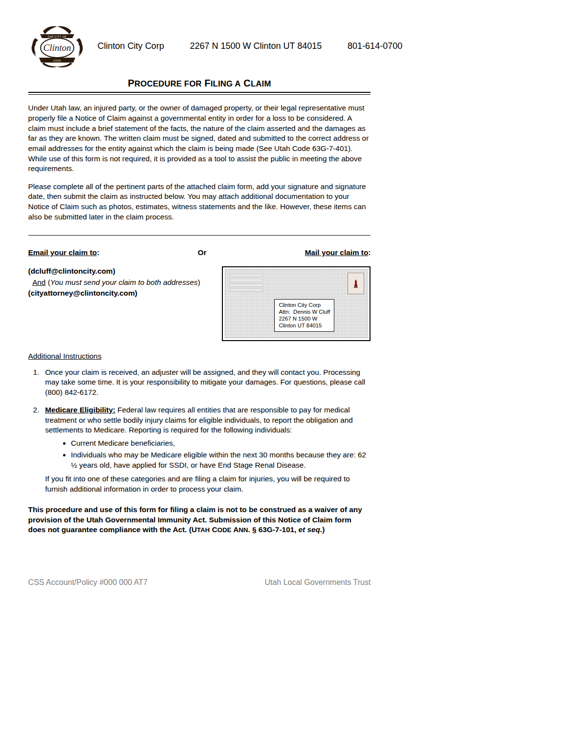THE CITY OF Clinton 1935
Clinton City Corp 2267 N 1500 W Clinton UT 84015 801-614-0700
PROCEDURE FOR FILING A CLAIM
Under Utah law, an injured party, or the owner of damaged property, or their legal representative must properly file a Notice of Claim against a governmental entity in order for a loss to be considered. A claim must include a brief statement of the facts, the nature of the claim asserted and the damages as far as they are known. The written claim must be signed, dated and submitted to the correct address or email addresses for the entity against which the claim is being made (See Utah Code 63G-7-401). While use of this form is not required, it is provided as a tool to assist the public in meeting the above requirements.
Please complete all of the pertinent parts of the attached claim form, add your signature and signature date, then submit the claim as instructed below. You may attach additional documentation to your Notice of Claim such as photos, estimates, witness statements and the like. However, these items can also be submitted later in the claim process.
Email your claim to:
Or
Mail your claim to:
(dcluff@clintoncity.com)
And (You must send your claim to both addresses)
(cityattorney@clintoncity.com)
Clinton City Corp
Attn: Dennis W Cluff
2267 N 1500 W
Clinton UT 84015
Additional Instructions
Once your claim is received, an adjuster will be assigned, and they will contact you. Processing may take some time. It is your responsibility to mitigate your damages. For questions, please call (800) 842-6172.
Medicare Eligibility: Federal law requires all entities that are responsible to pay for medical treatment or who settle bodily injury claims for eligible individuals, to report the obligation and settlements to Medicare. Reporting is required for the following individuals:
Current Medicare beneficiaries,
Individuals who may be Medicare eligible within the next 30 months because they are: 62 ½ years old, have applied for SSDI, or have End Stage Renal Disease.
If you fit into one of these categories and are filing a claim for injuries, you will be required to furnish additional information in order to process your claim.
This procedure and use of this form for filing a claim is not to be construed as a waiver of any provision of the Utah Governmental Immunity Act. Submission of this Notice of Claim form does not guarantee compliance with the Act. (UTAH CODE ANN. § 63G-7-101, et seq.)
CSS Account/Policy #000 000 AT7
Utah Local Governments Trust